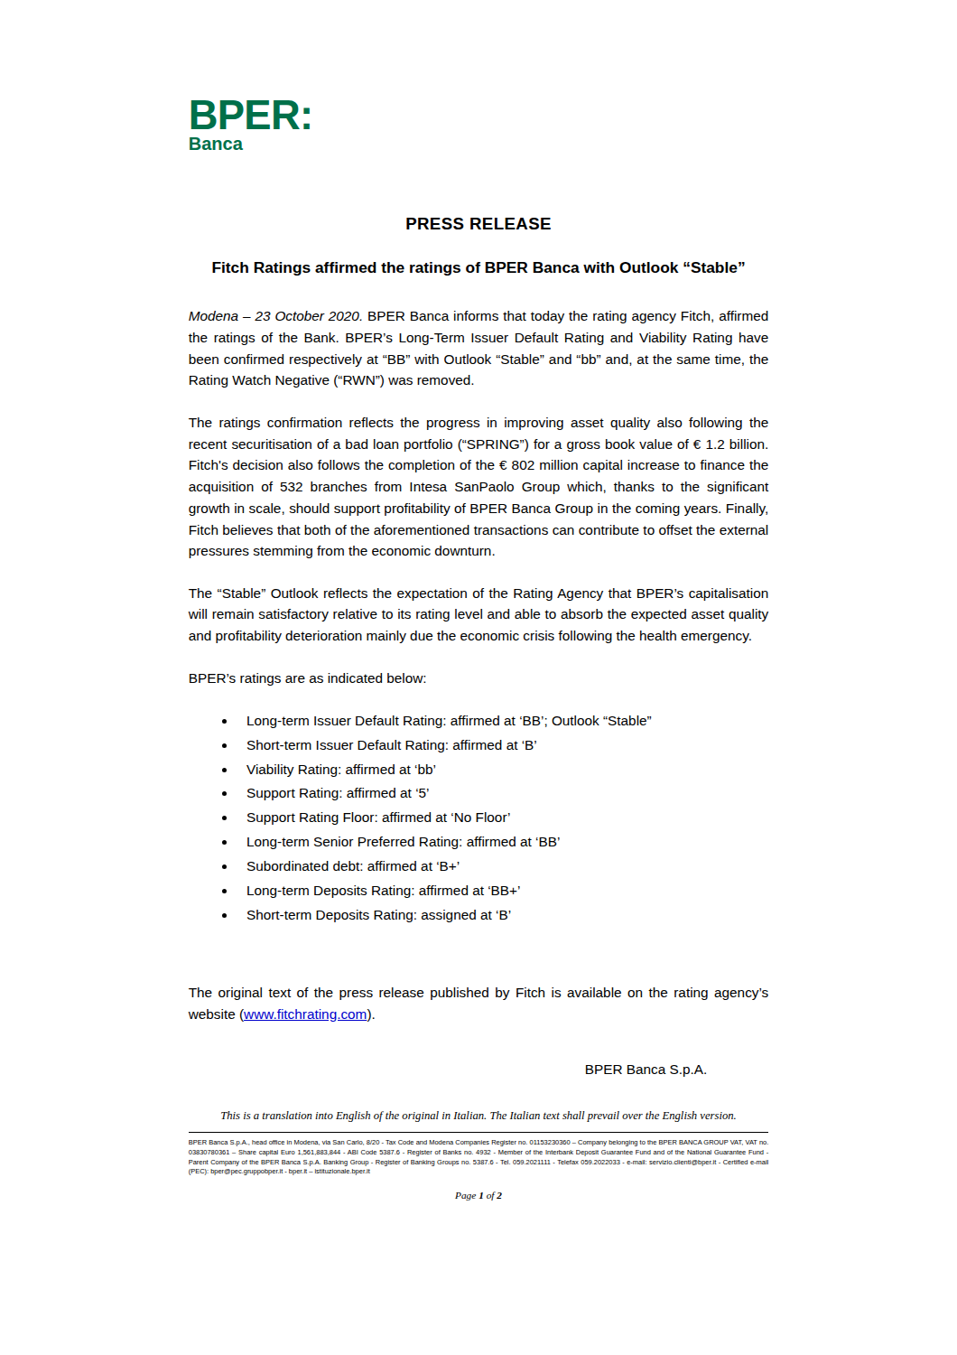BPER:
Banca
PRESS RELEASE
Fitch Ratings affirmed the ratings of BPER Banca with Outlook “Stable”
Modena – 23 October 2020. BPER Banca informs that today the rating agency Fitch, affirmed the ratings of the Bank. BPER’s Long-Term Issuer Default Rating and Viability Rating have been confirmed respectively at “BB” with Outlook “Stable” and “bb” and, at the same time, the Rating Watch Negative (“RWN”) was removed.
The ratings confirmation reflects the progress in improving asset quality also following the recent securitisation of a bad loan portfolio (“SPRING”) for a gross book value of € 1.2 billion. Fitch's decision also follows the completion of the € 802 million capital increase to finance the acquisition of 532 branches from Intesa SanPaolo Group which, thanks to the significant growth in scale, should support profitability of BPER Banca Group in the coming years. Finally, Fitch believes that both of the aforementioned transactions can contribute to offset the external pressures stemming from the economic downturn.
The “Stable” Outlook reflects the expectation of the Rating Agency that BPER’s capitalisation will remain satisfactory relative to its rating level and able to absorb the expected asset quality and profitability deterioration mainly due the economic crisis following the health emergency.
BPER’s ratings are as indicated below:
Long-term Issuer Default Rating: affirmed at ‘BB’; Outlook “Stable”
Short-term Issuer Default Rating: affirmed at ‘B’
Viability Rating: affirmed at ‘bb’
Support Rating: affirmed at ‘5’
Support Rating Floor: affirmed at ‘No Floor’
Long-term Senior Preferred Rating: affirmed at ‘BB’
Subordinated debt: affirmed at ‘B+’
Long-term Deposits Rating: affirmed at ‘BB+’
Short-term Deposits Rating: assigned at ‘B’
The original text of the press release published by Fitch is available on the rating agency’s website (www.fitchrating.com).
BPER Banca S.p.A.
This is a translation into English of the original in Italian. The Italian text shall prevail over the English version.
BPER Banca S.p.A., head office in Modena, via San Carlo, 8/20 - Tax Code and Modena Companies Register no. 01153230360 – Company belonging to the BPER BANCA GROUP VAT, VAT no. 03830780361 – Share capital Euro 1,561,883,844 - ABI Code 5387.6 - Register of Banks no. 4932 - Member of the Interbank Deposit Guarantee Fund and of the National Guarantee Fund - Parent Company of the BPER Banca S.p.A. Banking Group - Register of Banking Groups no. 5387.6 - Tel. 059.2021111 - Telefax 059.2022033 - e-mail: servizio.clienti@bper.it - Certified e-mail (PEC): bper@pec.gruppobper.it - bper.it – istituzionale.bper.it
Page 1 of 2